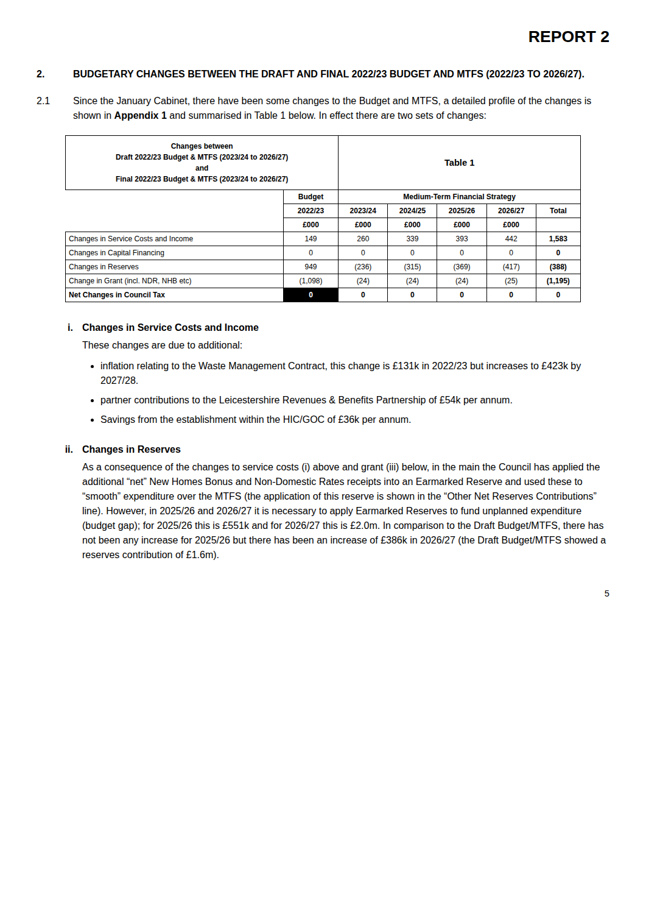REPORT 2
2.
BUDGETARY CHANGES BETWEEN THE DRAFT AND FINAL 2022/23 BUDGET AND MTFS (2022/23 TO 2026/27).
2.1
Since the January Cabinet, there have been some changes to the Budget and MTFS, a detailed profile of the changes is shown in Appendix 1 and summarised in Table 1 below. In effect there are two sets of changes:
| Changes between Draft 2022/23 Budget & MTFS (2023/24 to 2026/27) and Final 2022/23 Budget & MTFS (2023/24 to 2026/27) | Table 1 |
| | Budget | Medium-Term Financial Strategy |
| | 2022/23 | 2023/24 | 2024/25 | 2025/26 | 2026/27 | Total |
| | £000 | £000 | £000 | £000 | £000 | |
| Changes in Service Costs and Income | 149 | 260 | 339 | 393 | 442 | 1,583 |
| Changes in Capital Financing | 0 | 0 | 0 | 0 | 0 | 0 |
| Changes in Reserves | 949 | (236) | (315) | (369) | (417) | (388) |
| Change in Grant (incl. NDR, NHB etc) | (1,098) | (24) | (24) | (24) | (25) | (1,195) |
| Net Changes in Council Tax | 0 | 0 | 0 | 0 | 0 | 0 |
i.
Changes in Service Costs and Income
These changes are due to additional:
inflation relating to the Waste Management Contract, this change is £131k in 2022/23 but increases to £423k by 2027/28.
partner contributions to the Leicestershire Revenues & Benefits Partnership of £54k per annum.
Savings from the establishment within the HIC/GOC of £36k per annum.
ii.
Changes in Reserves
As a consequence of the changes to service costs (i) above and grant (iii) below, in the main the Council has applied the additional “net” New Homes Bonus and Non-Domestic Rates receipts into an Earmarked Reserve and used these to “smooth” expenditure over the MTFS (the application of this reserve is shown in the “Other Net Reserves Contributions” line). However, in 2025/26 and 2026/27 it is necessary to apply Earmarked Reserves to fund unplanned expenditure (budget gap); for 2025/26 this is £551k and for 2026/27 this is £2.0m. In comparison to the Draft Budget/MTFS, there has not been any increase for 2025/26 but there has been an increase of £386k in 2026/27 (the Draft Budget/MTFS showed a reserves contribution of £1.6m).
5